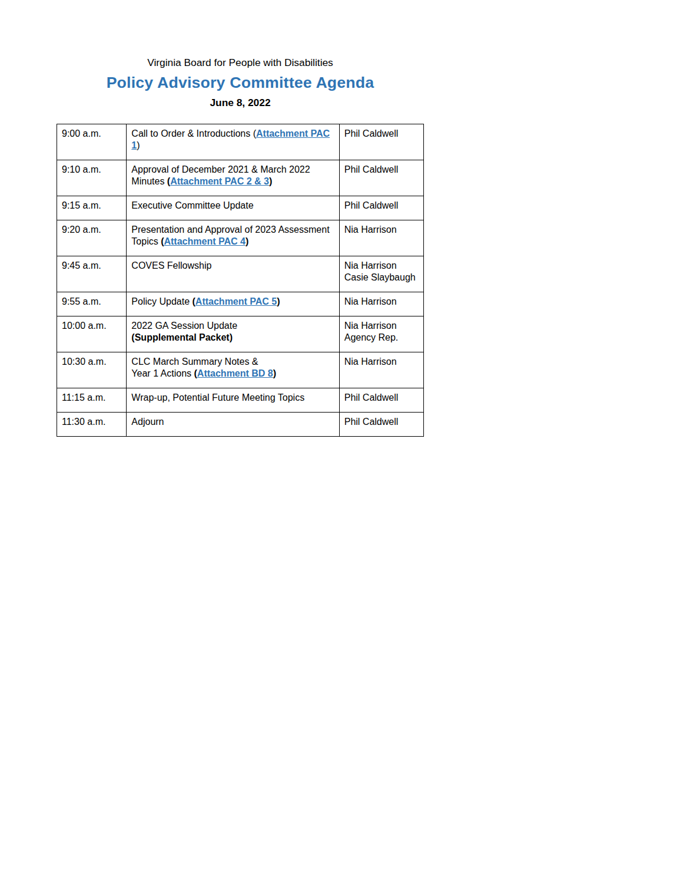Virginia Board for People with Disabilities
Policy Advisory Committee Agenda
June 8, 2022
| 9:00 a.m. | Call to Order & Introductions ( Attachment PAC 1 ) | Phil Caldwell |
| 9:10 a.m. | Approval of December 2021 & March 2022 Minutes ( Attachment PAC 2 & 3 ) | Phil Caldwell |
| 9:15 a.m. | Executive Committee Update | Phil Caldwell |
| 9:20 a.m. | Presentation and Approval of 2023 Assessment Topics ( Attachment PAC 4 ) | Nia Harrison |
| 9:45 a.m. | COVES Fellowship | Nia Harrison Casie Slaybaugh |
| 9:55 a.m. | Policy Update ( Attachment PAC 5 ) | Nia Harrison |
| 10:00 a.m. | 2022 GA Session Update (Supplemental Packet) | Nia Harrison Agency Rep. |
| 10:30 a.m. | CLC March Summary Notes & Year 1 Actions ( Attachment BD 8 ) | Nia Harrison |
| 11:15 a.m. | Wrap-up, Potential Future Meeting Topics | Phil Caldwell |
| 11:30 a.m. | Adjourn | Phil Caldwell |